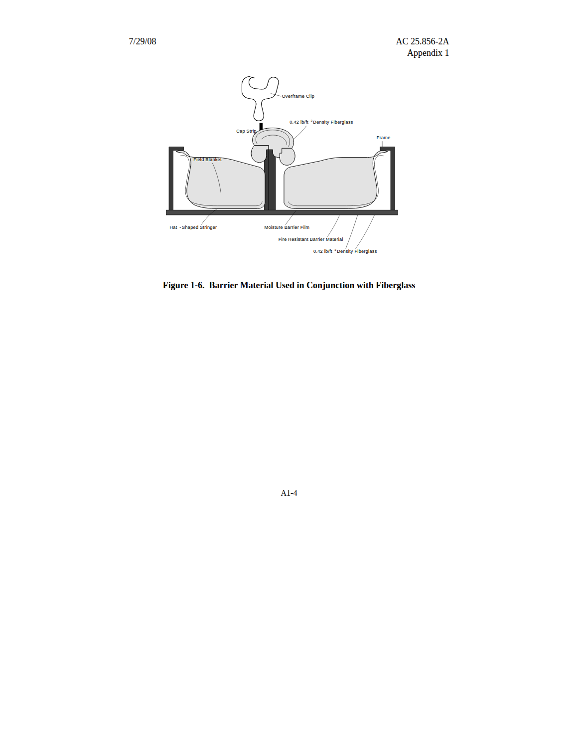7/29/08
AC 25.856-2A
Appendix 1
Overframe Clip 0.42 lb/ft 3 Density Fiberglass Cap Strip Frame Field Blanket Hat - Shaped Stringer Moisture Barrier Film Fire Resistant Barrier Material 0.42 lb/ft 3 Density Fiberglass
Figure 1-6. Barrier Material Used in Conjunction with Fiberglass
A1-4